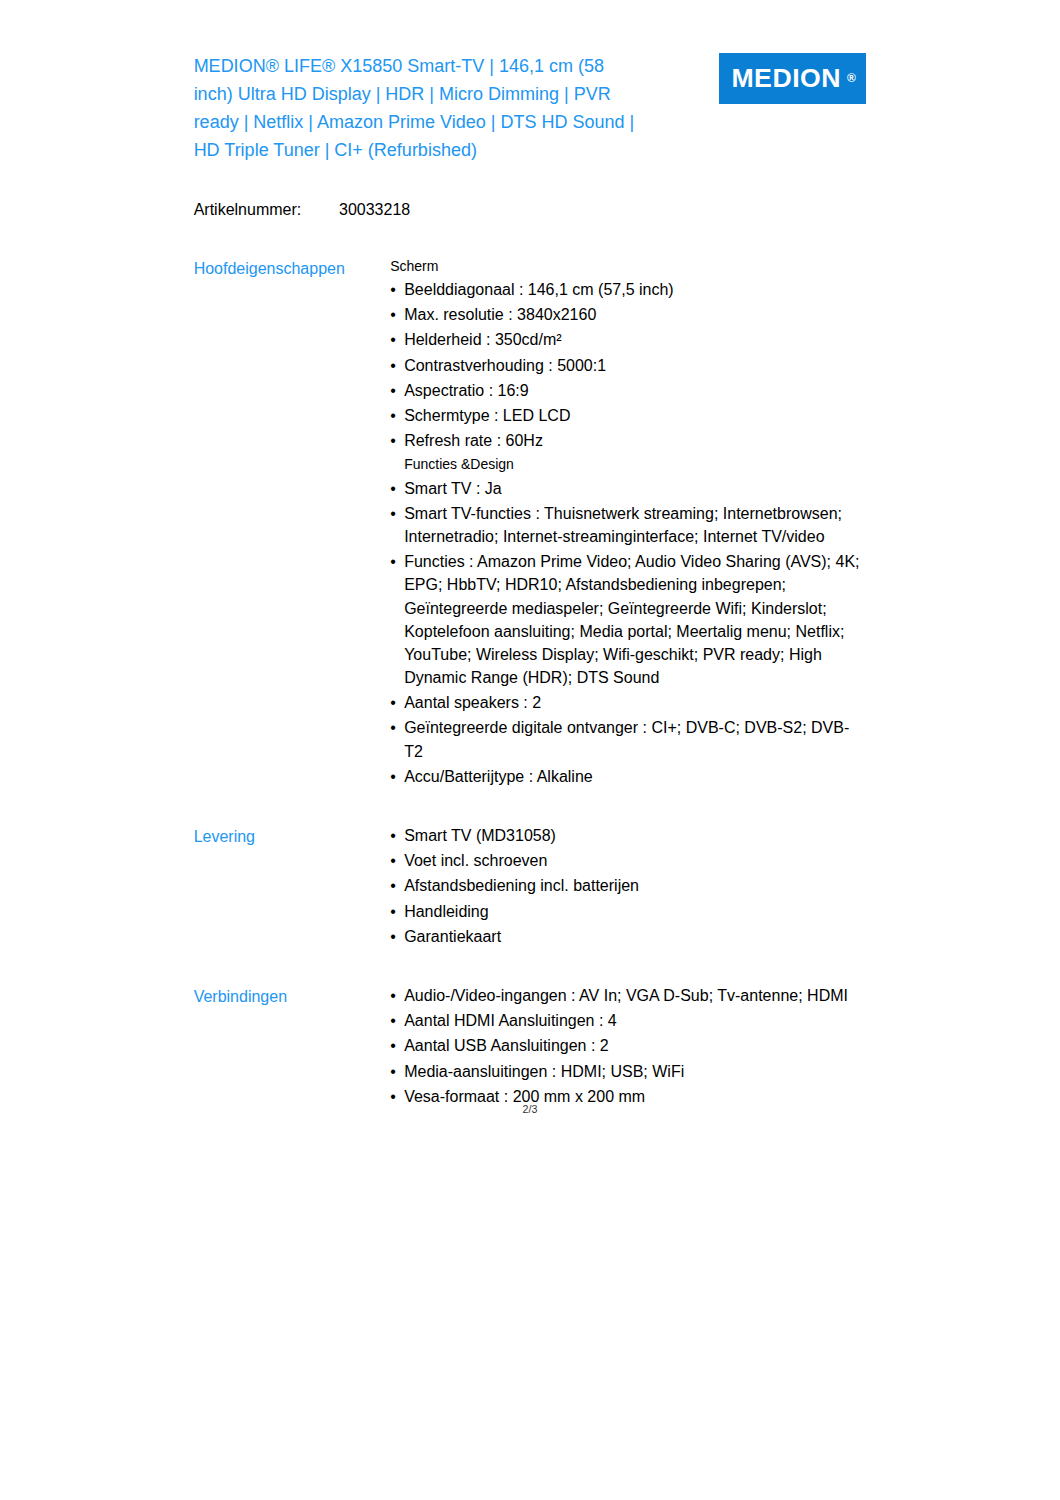MEDION® LIFE® X15850 Smart-TV | 146,1 cm (58 inch) Ultra HD Display | HDR | Micro Dimming | PVR ready | Netflix | Amazon Prime Video | DTS HD Sound | HD Triple Tuner | CI+ (Refurbished)
MEDION®
Artikelnummer: 30033218
Hoofdeigenschappen
Scherm
Beelddiagonaal : 146,1 cm (57,5 inch)
Max. resolutie : 3840x2160
Helderheid : 350cd/m²
Contrastverhouding : 5000:1
Aspectratio : 16:9
Schermtype : LED LCD
Refresh rate : 60Hz
Functies &Design
Smart TV : Ja
Smart TV-functies : Thuisnetwerk streaming; Internetbrowsen; Internetradio; Internet-streaminginterface; Internet TV/video
Functies : Amazon Prime Video; Audio Video Sharing (AVS); 4K; EPG; HbbTV; HDR10; Afstandsbediening inbegrepen; Geïntegreerde mediaspeler; Geïntegreerde Wifi; Kinderslot; Koptelefoon aansluiting; Media portal; Meertalig menu; Netflix; YouTube; Wireless Display; Wifi-geschikt; PVR ready; High Dynamic Range (HDR); DTS Sound
Aantal speakers : 2
Geïntegreerde digitale ontvanger : CI+; DVB-C; DVB-S2; DVB-T2
Accu/Batterijtype : Alkaline
Levering
Smart TV (MD31058)
Voet incl. schroeven
Afstandsbediening incl. batterijen
Handleiding
Garantiekaart
Verbindingen
Audio-/Video-ingangen : AV In; VGA D-Sub; Tv-antenne; HDMI
Aantal HDMI Aansluitingen : 4
Aantal USB Aansluitingen : 2
Media-aansluitingen : HDMI; USB; WiFi
Vesa-formaat : 200 mm x 200 mm
2/3